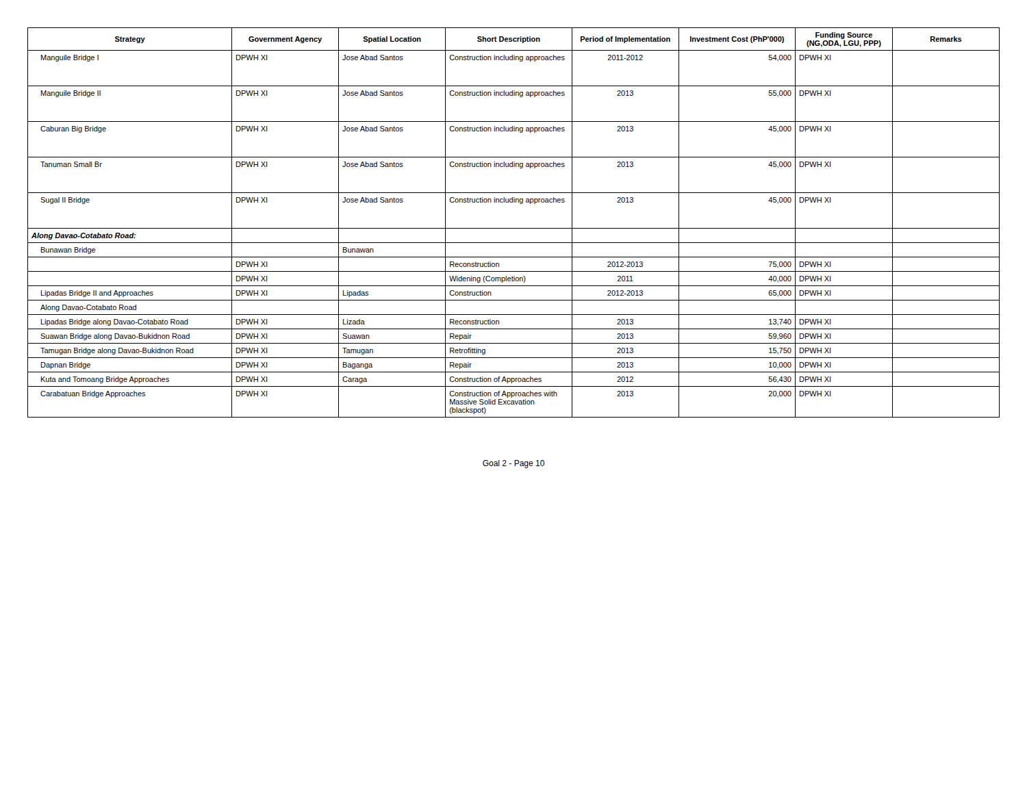| Strategy | Government Agency | Spatial Location | Short Description | Period of Implementation | Investment Cost (PhP'000) | Funding Source (NG,ODA, LGU, PPP) | Remarks |
| --- | --- | --- | --- | --- | --- | --- | --- |
| Manguile Bridge I | DPWH XI | Jose Abad Santos | Construction including approaches | 2011-2012 | 54,000 | DPWH XI | |
| Manguile Bridge II | DPWH XI | Jose Abad Santos | Construction including approaches | 2013 | 55,000 | DPWH XI | |
| Caburan Big Bridge | DPWH XI | Jose Abad Santos | Construction including approaches | 2013 | 45,000 | DPWH XI | |
| Tanuman Small Br | DPWH XI | Jose Abad Santos | Construction including approaches | 2013 | 45,000 | DPWH XI | |
| Sugal II Bridge | DPWH XI | Jose Abad Santos | Construction including approaches | 2013 | 45,000 | DPWH XI | |
| Along Davao-Cotabato Road: | | | | | | | |
| Bunawan Bridge | | Bunawan | | | | | |
| | DPWH XI | | Reconstruction | 2012-2013 | 75,000 | DPWH XI | |
| | DPWH XI | | Widening (Completion) | 2011 | 40,000 | DPWH XI | |
| Lipadas Bridge II and Approaches | DPWH XI | Lipadas | Construction | 2012-2013 | 65,000 | DPWH XI | |
| Along Davao-Cotabato Road | | | | | | | |
| Lipadas Bridge along Davao-Cotabato Road | DPWH XI | Lizada | Reconstruction | 2013 | 13,740 | DPWH XI | |
| Suawan Bridge along Davao-Bukidnon Road | DPWH XI | Suawan | Repair | 2013 | 59,960 | DPWH XI | |
| Tamugan Bridge along Davao-Bukidnon Road | DPWH XI | Tamugan | Retrofitting | 2013 | 15,750 | DPWH XI | |
| Dapnan Bridge | DPWH XI | Baganga | Repair | 2013 | 10,000 | DPWH XI | |
| Kuta and Tomoang Bridge Approaches | DPWH XI | Caraga | Construction of Approaches | 2012 | 56,430 | DPWH XI | |
| Carabatuan Bridge Approaches | DPWH XI | | Construction of Approaches with Massive Solid Excavation (blackspot) | 2013 | 20,000 | DPWH XI | |
Goal 2 - Page 10